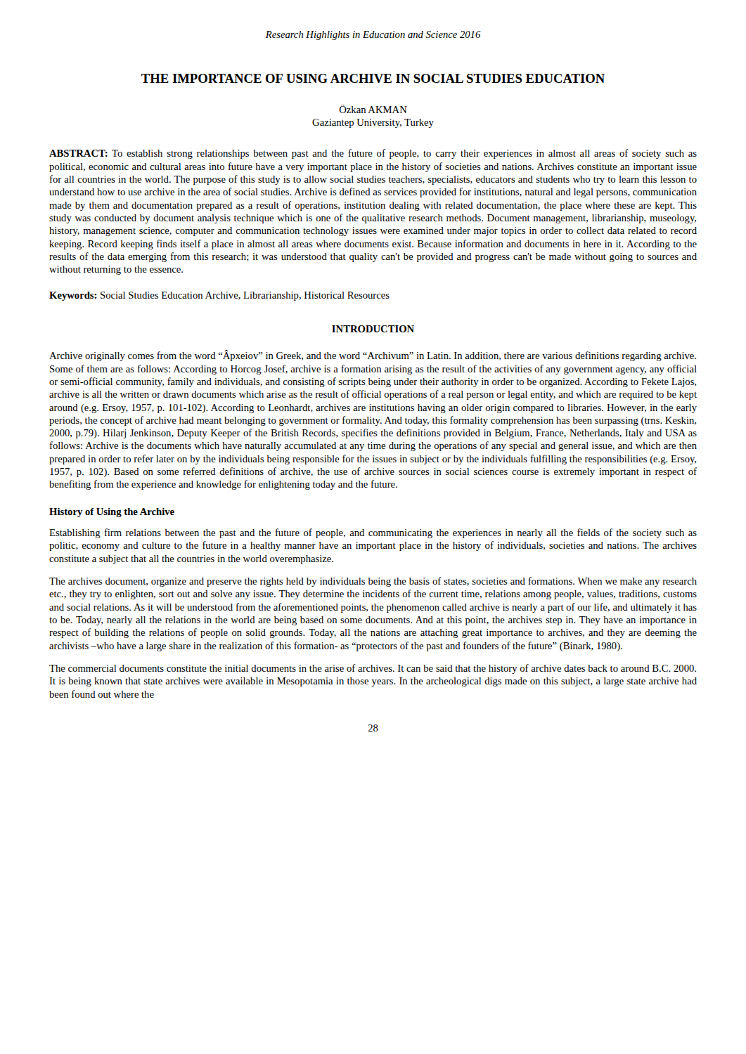Research Highlights in Education and Science 2016
The Importance of Using Archive in Social Studies Education
Özkan AKMAN
Gaziantep University, Turkey
ABSTRACT: To establish strong relationships between past and the future of people, to carry their experiences in almost all areas of society such as political, economic and cultural areas into future have a very important place in the history of societies and nations. Archives constitute an important issue for all countries in the world. The purpose of this study is to allow social studies teachers, specialists, educators and students who try to learn this lesson to understand how to use archive in the area of social studies. Archive is defined as services provided for institutions, natural and legal persons, communication made by them and documentation prepared as a result of operations, institution dealing with related documentation, the place where these are kept. This study was conducted by document analysis technique which is one of the qualitative research methods. Document management, librarianship, museology, history, management science, computer and communication technology issues were examined under major topics in order to collect data related to record keeping. Record keeping finds itself a place in almost all areas where documents exist. Because information and documents in here in it. According to the results of the data emerging from this research; it was understood that quality can't be provided and progress can't be made without going to sources and without returning to the essence.
Keywords: Social Studies Education Archive, Librarianship, Historical Resources
Introduction
Archive originally comes from the word “Âpxeiov” in Greek, and the word “Archivum” in Latin. In addition, there are various definitions regarding archive. Some of them are as follows: According to Horcog Josef, archive is a formation arising as the result of the activities of any government agency, any official or semi-official community, family and individuals, and consisting of scripts being under their authority in order to be organized. According to Fekete Lajos, archive is all the written or drawn documents which arise as the result of official operations of a real person or legal entity, and which are required to be kept around (e.g. Ersoy, 1957, p. 101-102). According to Leonhardt, archives are institutions having an older origin compared to libraries. However, in the early periods, the concept of archive had meant belonging to government or formality. And today, this formality comprehension has been surpassing (trns. Keskin, 2000, p.79). Hilarj Jenkinson, Deputy Keeper of the British Records, specifies the definitions provided in Belgium, France, Netherlands, Italy and USA as follows: Archive is the documents which have naturally accumulated at any time during the operations of any special and general issue, and which are then prepared in order to refer later on by the individuals being responsible for the issues in subject or by the individuals fulfilling the responsibilities (e.g. Ersoy, 1957, p. 102). Based on some referred definitions of archive, the use of archive sources in social sciences course is extremely important in respect of benefiting from the experience and knowledge for enlightening today and the future.
History of Using the Archive
Establishing firm relations between the past and the future of people, and communicating the experiences in nearly all the fields of the society such as politic, economy and culture to the future in a healthy manner have an important place in the history of individuals, societies and nations. The archives constitute a subject that all the countries in the world overemphasize.
The archives document, organize and preserve the rights held by individuals being the basis of states, societies and formations. When we make any research etc., they try to enlighten, sort out and solve any issue. They determine the incidents of the current time, relations among people, values, traditions, customs and social relations. As it will be understood from the aforementioned points, the phenomenon called archive is nearly a part of our life, and ultimately it has to be. Today, nearly all the relations in the world are being based on some documents. And at this point, the archives step in. They have an importance in respect of building the relations of people on solid grounds. Today, all the nations are attaching great importance to archives, and they are deeming the archivists –who have a large share in the realization of this formation- as “protectors of the past and founders of the future” (Binark, 1980).
The commercial documents constitute the initial documents in the arise of archives. It can be said that the history of archive dates back to around B.C. 2000. It is being known that state archives were available in Mesopotamia in those years. In the archeological digs made on this subject, a large state archive had been found out where the
28